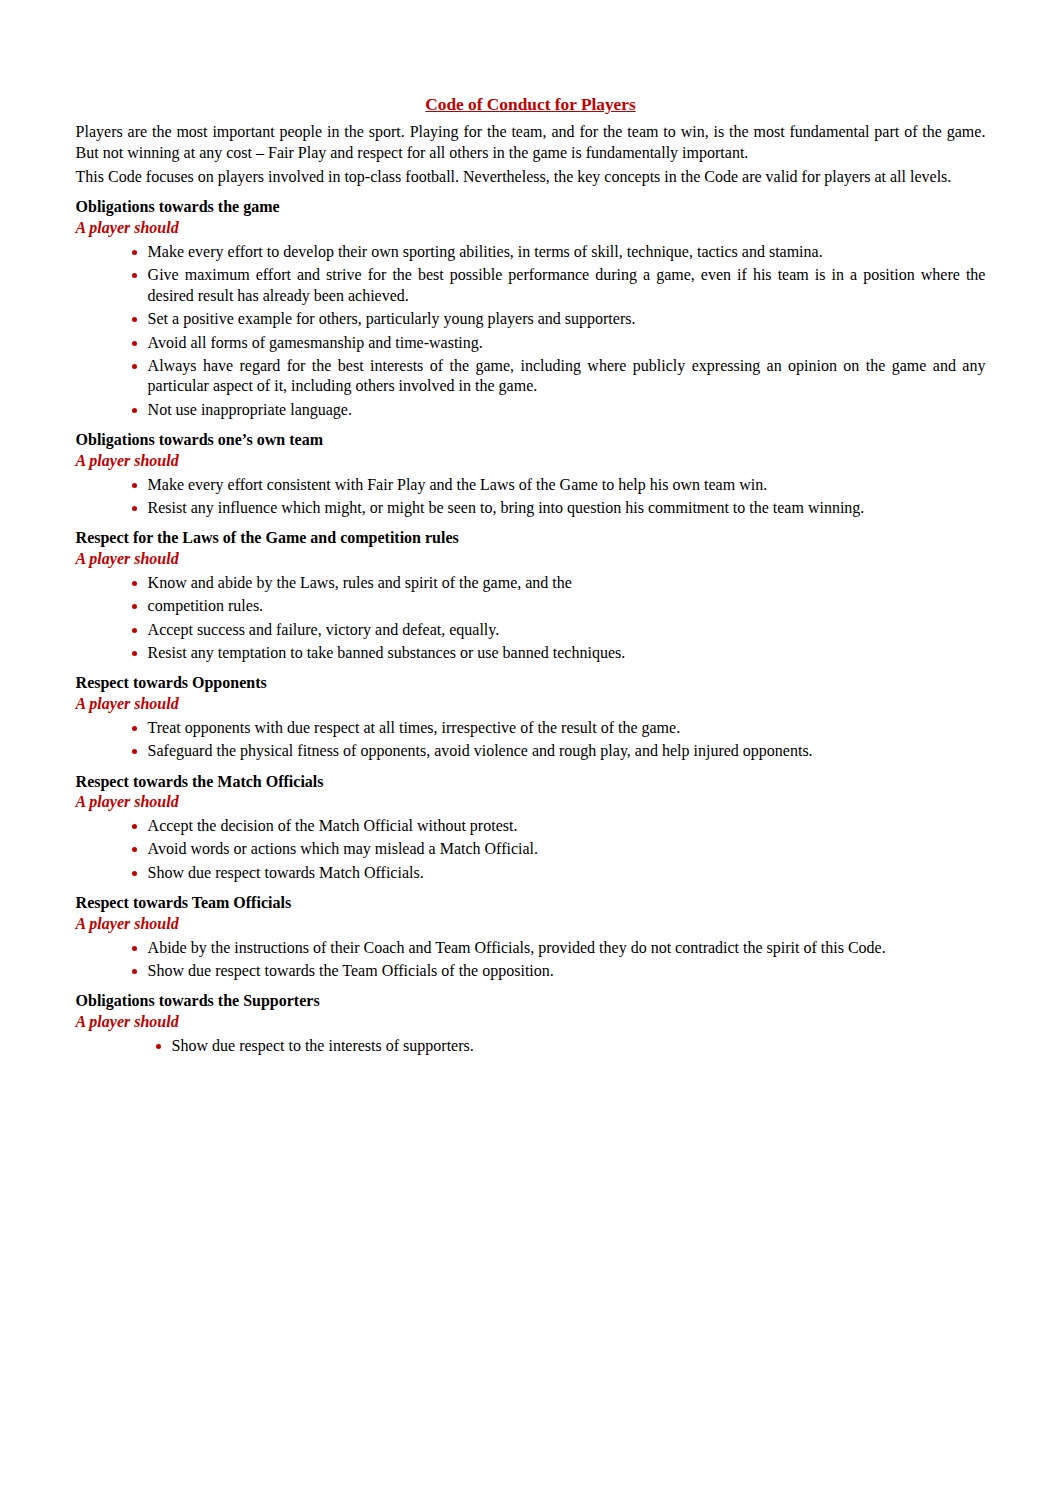Code of Conduct for Players
Players are the most important people in the sport. Playing for the team, and for the team to win, is the most fundamental part of the game. But not winning at any cost – Fair Play and respect for all others in the game is fundamentally important.
This Code focuses on players involved in top-class football. Nevertheless, the key concepts in the Code are valid for players at all levels.
Obligations towards the game
A player should
Make every effort to develop their own sporting abilities, in terms of skill, technique, tactics and stamina.
Give maximum effort and strive for the best possible performance during a game, even if his team is in a position where the desired result has already been achieved.
Set a positive example for others, particularly young players and supporters.
Avoid all forms of gamesmanship and time-wasting.
Always have regard for the best interests of the game, including where publicly expressing an opinion on the game and any particular aspect of it, including others involved in the game.
Not use inappropriate language.
Obligations towards one’s own team
A player should
Make every effort consistent with Fair Play and the Laws of the Game to help his own team win.
Resist any influence which might, or might be seen to, bring into question his commitment to the team winning.
Respect for the Laws of the Game and competition rules
A player should
Know and abide by the Laws, rules and spirit of the game, and the
competition rules.
Accept success and failure, victory and defeat, equally.
Resist any temptation to take banned substances or use banned techniques.
Respect towards Opponents
A player should
Treat opponents with due respect at all times, irrespective of the result of the game.
Safeguard the physical fitness of opponents, avoid violence and rough play, and help injured opponents.
Respect towards the Match Officials
A player should
Accept the decision of the Match Official without protest.
Avoid words or actions which may mislead a Match Official.
Show due respect towards Match Officials.
Respect towards Team Officials
A player should
Abide by the instructions of their Coach and Team Officials, provided they do not contradict the spirit of this Code.
Show due respect towards the Team Officials of the opposition.
Obligations towards the Supporters
A player should
Show due respect to the interests of supporters.